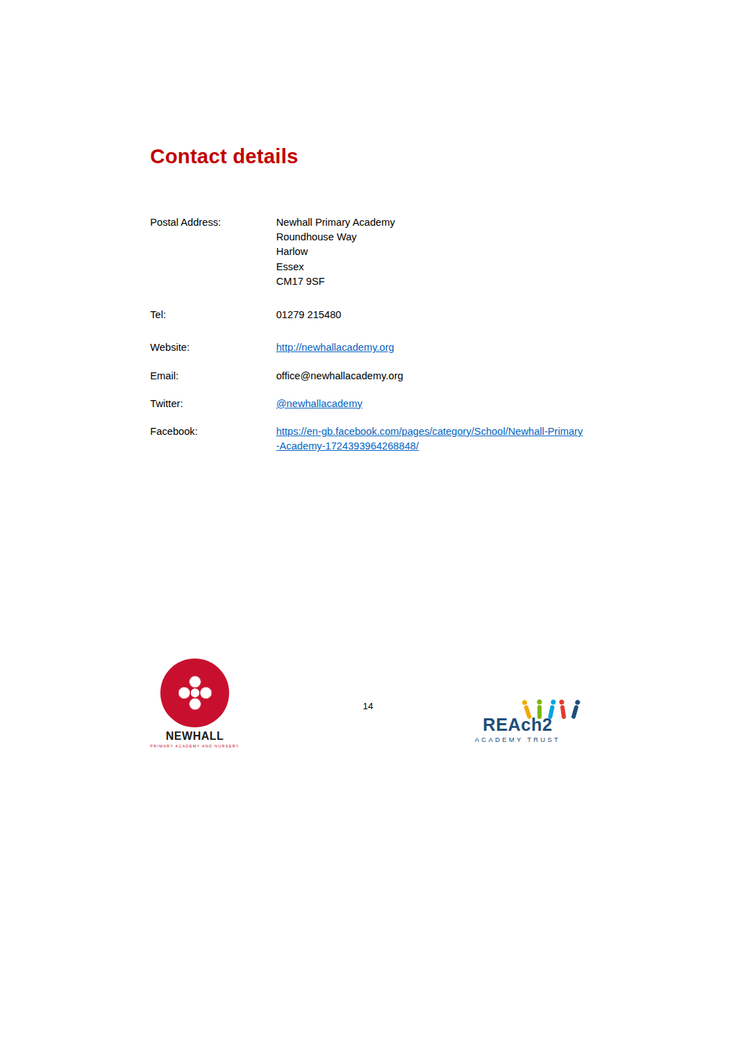Contact details
| Postal Address: | Newhall Primary Academy Roundhouse Way Harlow Essex CM17 9SF |
| Tel: | 01279 215480 |
| Website: | http://newhallacademy.org |
| Email: | office@newhallacademy.org |
| Twitter: | @newhallacademy |
| Facebook: | https://en-gb.facebook.com/pages/category/School/Newhall-Primary-Academy-1724393964268848/ |
14
NEWHALL
PRIMARY ACADEMY AND NURSERY
REAch2
ACADEMY TRUST